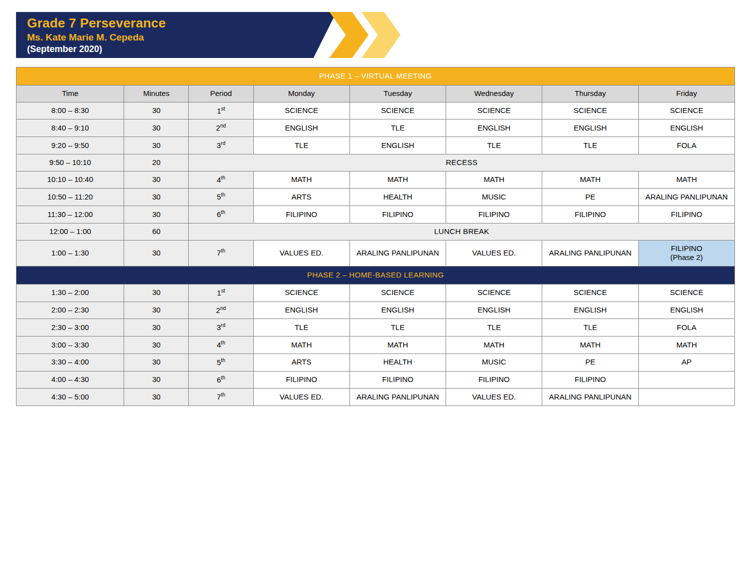Grade 7 Perseverance
Ms. Kate Marie M. Cepeda
(September 2020)
| PHASE 1 – VIRTUAL MEETING |
| Time | Minutes | Period | Monday | Tuesday | Wednesday | Thursday | Friday |
| 8:00 – 8:30 | 30 | 1 st | SCIENCE | SCIENCE | SCIENCE | SCIENCE | SCIENCE |
| 8:40 – 9:10 | 30 | 2 nd | ENGLISH | TLE | ENGLISH | ENGLISH | ENGLISH |
| 9:20 – 9:50 | 30 | 3 rd | TLE | ENGLISH | TLE | TLE | FOLA |
| 9:50 – 10:10 | 20 | RECESS |
| 10:10 – 10:40 | 30 | 4 th | MATH | MATH | MATH | MATH | MATH |
| 10:50 – 11:20 | 30 | 5 th | ARTS | HEALTH | MUSIC | PE | ARALING PANLIPUNAN |
| 11:30 – 12:00 | 30 | 6 th | FILIPINO | FILIPINO | FILIPINO | FILIPINO | FILIPINO |
| 12:00 – 1:00 | 60 | LUNCH BREAK |
| 1:00 – 1:30 | 30 | 7 th | VALUES ED. | ARALING PANLIPUNAN | VALUES ED. | ARALING PANLIPUNAN | FILIPINO (Phase 2) |
| PHASE 2 – HOME-BASED LEARNING |
| 1:30 – 2:00 | 30 | 1 st | SCIENCE | SCIENCE | SCIENCE | SCIENCE | SCIENCE |
| 2:00 – 2:30 | 30 | 2 nd | ENGLISH | ENGLISH | ENGLISH | ENGLISH | ENGLISH |
| 2:30 – 3:00 | 30 | 3 rd | TLE | TLE | TLE | TLE | FOLA |
| 3:00 – 3:30 | 30 | 4 th | MATH | MATH | MATH | MATH | MATH |
| 3:30 – 4:00 | 30 | 5 th | ARTS | HEALTH | MUSIC | PE | AP |
| 4:00 – 4:30 | 30 | 6 th | FILIPINO | FILIPINO | FILIPINO | FILIPINO | |
| 4:30 – 5:00 | 30 | 7 th | VALUES ED. | ARALING PANLIPUNAN | VALUES ED. | ARALING PANLIPUNAN | |